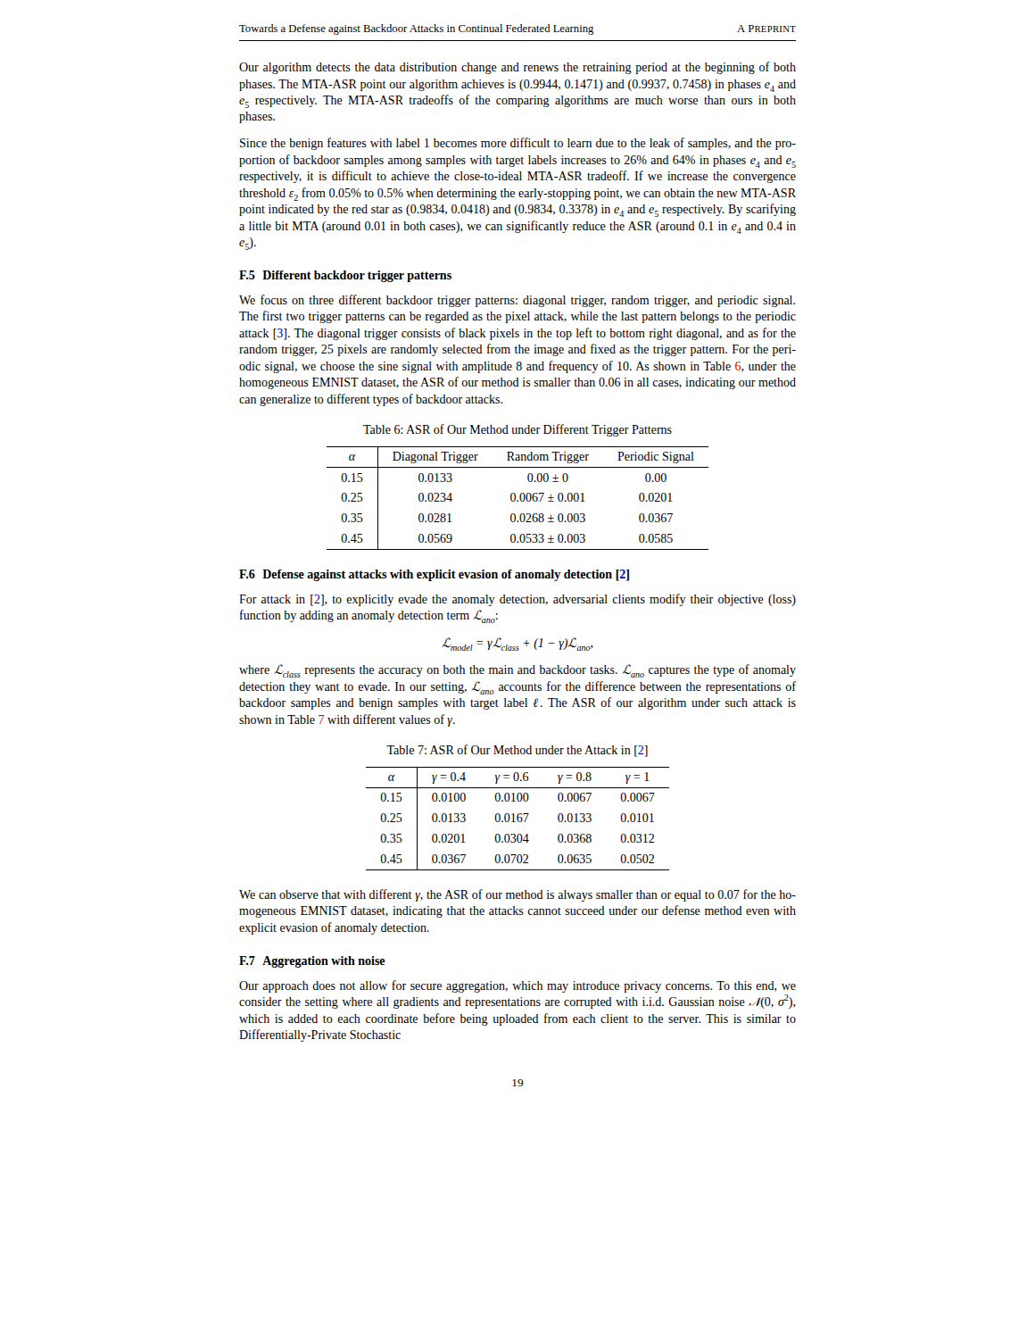Towards a Defense against Backdoor Attacks in Continual Federated Learning
A PREPRINT
Our algorithm detects the data distribution change and renews the retraining period at the beginning of both phases. The MTA-ASR point our algorithm achieves is (0.9944, 0.1471) and (0.9937, 0.7458) in phases e4 and e5 respectively. The MTA-ASR tradeoffs of the comparing algorithms are much worse than ours in both phases.
Since the benign features with label 1 becomes more difficult to learn due to the leak of samples, and the proportion of backdoor samples among samples with target labels increases to 26% and 64% in phases e4 and e5 respectively, it is difficult to achieve the close-to-ideal MTA-ASR tradeoff. If we increase the convergence threshold ε2 from 0.05% to 0.5% when determining the early-stopping point, we can obtain the new MTA-ASR point indicated by the red star as (0.9834, 0.0418) and (0.9834, 0.3378) in e4 and e5 respectively. By scarifying a little bit MTA (around 0.01 in both cases), we can significantly reduce the ASR (around 0.1 in e4 and 0.4 in e5).
F.5 Different backdoor trigger patterns
We focus on three different backdoor trigger patterns: diagonal trigger, random trigger, and periodic signal. The first two trigger patterns can be regarded as the pixel attack, while the last pattern belongs to the periodic attack [3]. The diagonal trigger consists of black pixels in the top left to bottom right diagonal, and as for the random trigger, 25 pixels are randomly selected from the image and fixed as the trigger pattern. For the periodic signal, we choose the sine signal with amplitude 8 and frequency of 10. As shown in Table 6, under the homogeneous EMNIST dataset, the ASR of our method is smaller than 0.06 in all cases, indicating our method can generalize to different types of backdoor attacks.
Table 6: ASR of Our Method under Different Trigger Patterns
| α | Diagonal Trigger | Random Trigger | Periodic Signal |
| --- | --- | --- | --- |
| 0.15 | 0.0133 | 0.00 ± 0 | 0.00 |
| 0.25 | 0.0234 | 0.0067 ± 0.001 | 0.0201 |
| 0.35 | 0.0281 | 0.0268 ± 0.003 | 0.0367 |
| 0.45 | 0.0569 | 0.0533 ± 0.003 | 0.0585 |
F.6 Defense against attacks with explicit evasion of anomaly detection [2]
For attack in [2], to explicitly evade the anomaly detection, adversarial clients modify their objective (loss) function by adding an anomaly detection term ℒano:
ℒmodel = γℒclass + (1 − γ)ℒano,
where ℒclass represents the accuracy on both the main and backdoor tasks. ℒano captures the type of anomaly detection they want to evade. In our setting, ℒano accounts for the difference between the representations of backdoor samples and benign samples with target label ℓ. The ASR of our algorithm under such attack is shown in Table 7 with different values of γ.
Table 7: ASR of Our Method under the Attack in [ 2 ]
| α | γ = 0.4 | γ = 0.6 | γ = 0.8 | γ = 1 |
| --- | --- | --- | --- | --- |
| 0.15 | 0.0100 | 0.0100 | 0.0067 | 0.0067 |
| 0.25 | 0.0133 | 0.0167 | 0.0133 | 0.0101 |
| 0.35 | 0.0201 | 0.0304 | 0.0368 | 0.0312 |
| 0.45 | 0.0367 | 0.0702 | 0.0635 | 0.0502 |
We can observe that with different γ, the ASR of our method is always smaller than or equal to 0.07 for the homogeneous EMNIST dataset, indicating that the attacks cannot succeed under our defense method even with explicit evasion of anomaly detection.
F.7 Aggregation with noise
Our approach does not allow for secure aggregation, which may introduce privacy concerns. To this end, we consider the setting where all gradients and representations are corrupted with i.i.d. Gaussian noise 𝒩(0, σ2), which is added to each coordinate before being uploaded from each client to the server. This is similar to Differentially-Private Stochastic
19